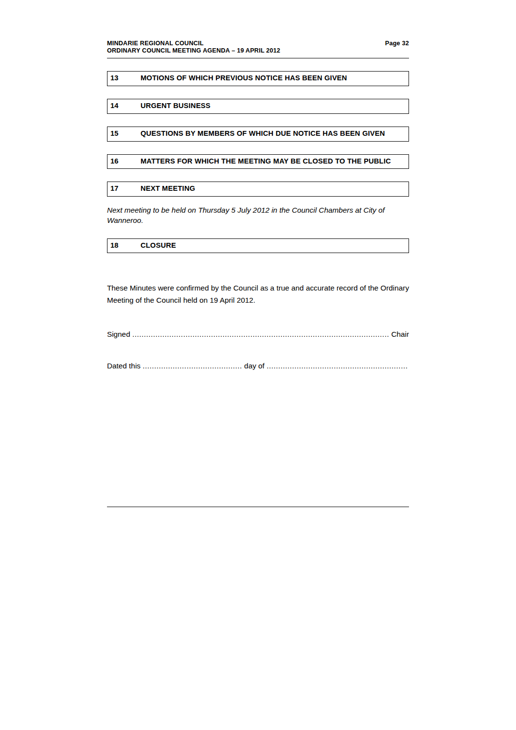Mindarie Regional Council
Ordinary Council Meeting Agenda – 19 April 2012
Page 32
13 MOTIONS OF WHICH PREVIOUS NOTICE HAS BEEN GIVEN
14 URGENT BUSINESS
15 QUESTIONS BY MEMBERS OF WHICH DUE NOTICE HAS BEEN GIVEN
16 MATTERS FOR WHICH THE MEETING MAY BE CLOSED TO THE PUBLIC
17 NEXT MEETING
Next meeting to be held on Thursday 5 July 2012 in the Council Chambers at City of Wanneroo.
18 CLOSURE
These Minutes were confirmed by the Council as a true and accurate record of the Ordinary Meeting of the Council held on 19 April 2012.
Signed ............................................................................................................... Chairman
Dated this ........................................... day of ............................................................. 2012